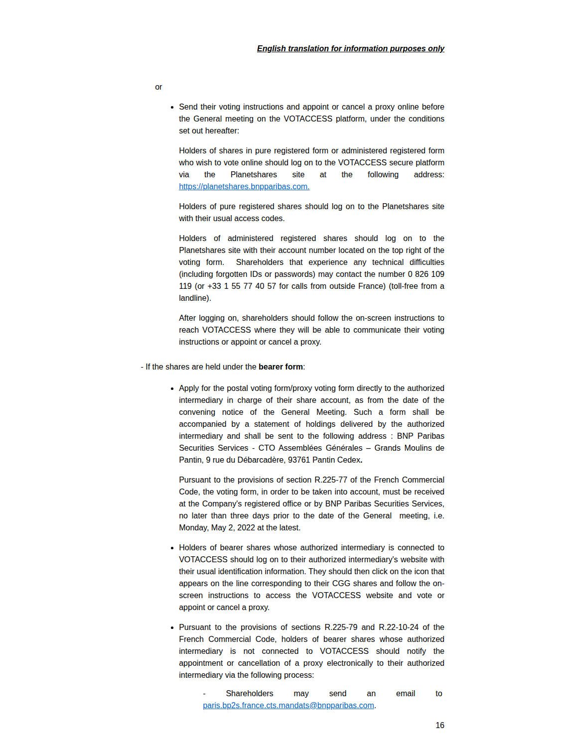English translation for information purposes only
or
Send their voting instructions and appoint or cancel a proxy online before the General meeting on the VOTACCESS platform, under the conditions set out hereafter:
Holders of shares in pure registered form or administered registered form who wish to vote online should log on to the VOTACCESS secure platform via the Planetshares site at the following address: https://planetshares.bnpparibas.com.
Holders of pure registered shares should log on to the Planetshares site with their usual access codes.
Holders of administered registered shares should log on to the Planetshares site with their account number located on the top right of the voting form. Shareholders that experience any technical difficulties (including forgotten IDs or passwords) may contact the number 0 826 109 119 (or +33 1 55 77 40 57 for calls from outside France) (toll-free from a landline).
After logging on, shareholders should follow the on-screen instructions to reach VOTACCESS where they will be able to communicate their voting instructions or appoint or cancel a proxy.
- If the shares are held under the bearer form:
Apply for the postal voting form/proxy voting form directly to the authorized intermediary in charge of their share account, as from the date of the convening notice of the General Meeting. Such a form shall be accompanied by a statement of holdings delivered by the authorized intermediary and shall be sent to the following address : BNP Paribas Securities Services - CTO Assemblées Générales – Grands Moulins de Pantin, 9 rue du Débarcadère, 93761 Pantin Cedex.
Pursuant to the provisions of section R.225-77 of the French Commercial Code, the voting form, in order to be taken into account, must be received at the Company's registered office or by BNP Paribas Securities Services, no later than three days prior to the date of the General meeting, i.e. Monday, May 2, 2022 at the latest.
Holders of bearer shares whose authorized intermediary is connected to VOTACCESS should log on to their authorized intermediary's website with their usual identification information. They should then click on the icon that appears on the line corresponding to their CGG shares and follow the on-screen instructions to access the VOTACCESS website and vote or appoint or cancel a proxy.
Pursuant to the provisions of sections R.225-79 and R.22-10-24 of the French Commercial Code, holders of bearer shares whose authorized intermediary is not connected to VOTACCESS should notify the appointment or cancellation of a proxy electronically to their authorized intermediary via the following process:
- Shareholders may send an email to paris.bp2s.france.cts.mandats@bnpparibas.com.
16